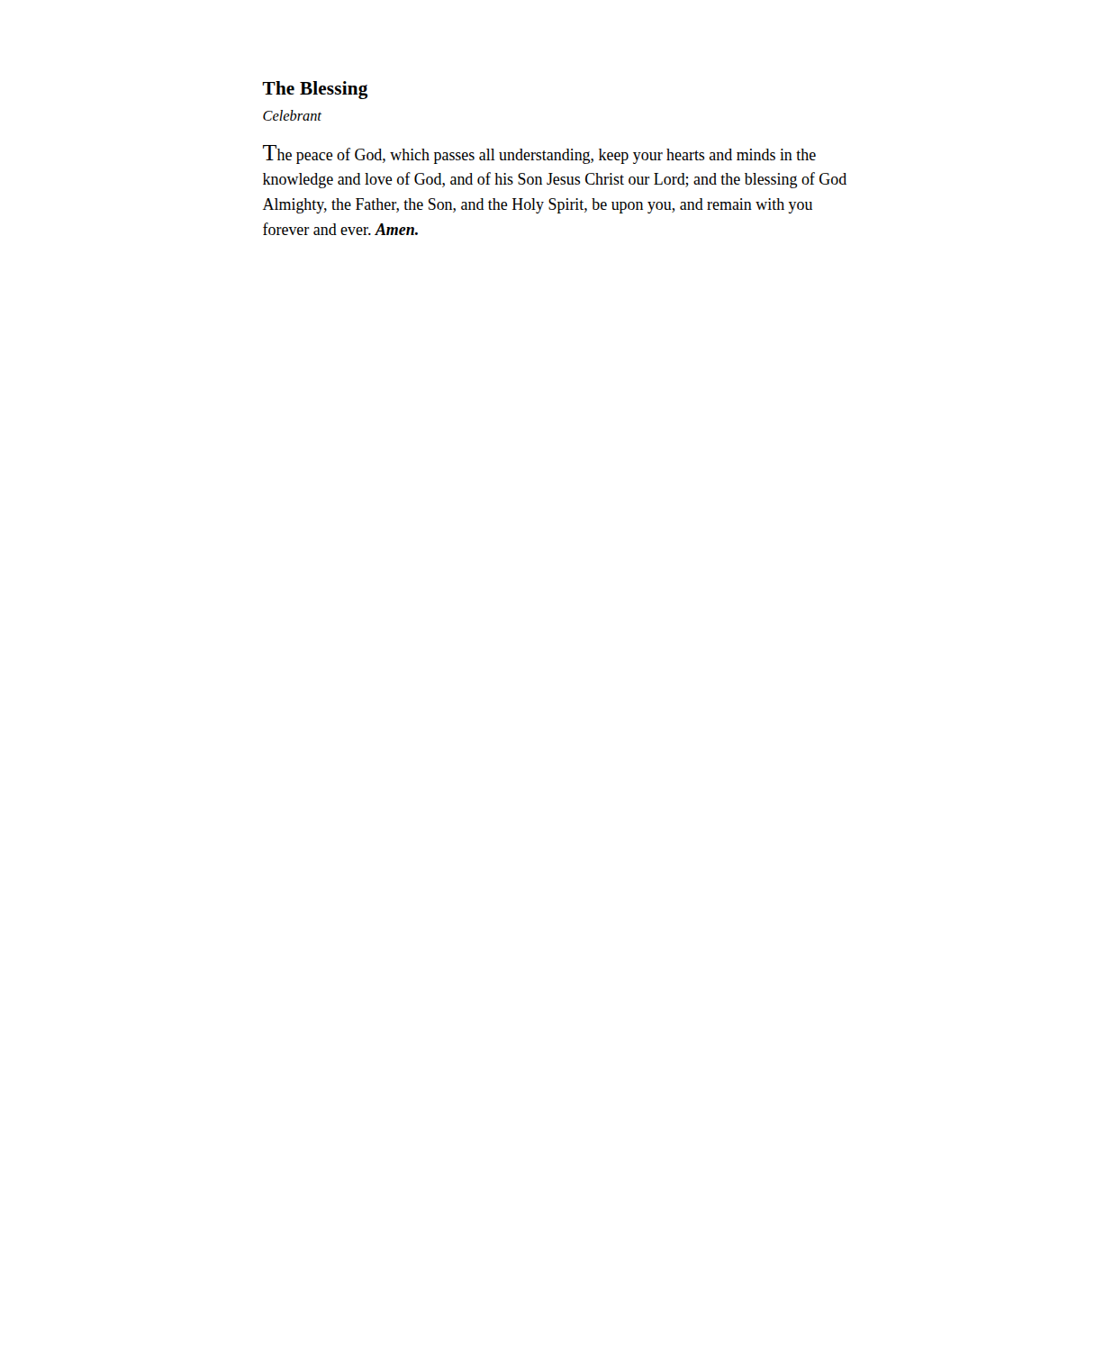The Blessing
Celebrant
The peace of God, which passes all understanding, keep your hearts and minds in the knowledge and love of God, and of his Son Jesus Christ our Lord; and the blessing of God Almighty, the Father, the Son, and the Holy Spirit, be upon you, and remain with you forever and ever. Amen.